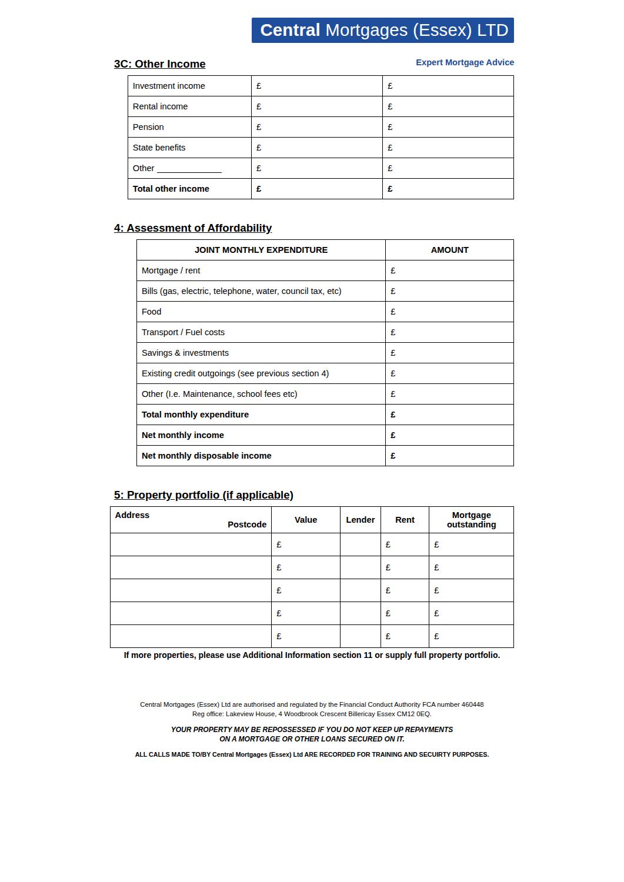Central Mortgages (Essex) LTD
Expert Mortgage Advice
3C: Other Income
| Investment income | £ | £ |
| Rental income | £ | £ |
| Pension | £ | £ |
| State benefits | £ | £ |
| Other | £ | £ |
| Total other income | £ | £ |
4: Assessment of Affordability
| JOINT MONTHLY EXPENDITURE | AMOUNT |
| --- | --- |
| Mortgage / rent | £ |
| Bills (gas, electric, telephone, water, council tax, etc) | £ |
| Food | £ |
| Transport / Fuel costs | £ |
| Savings & investments | £ |
| Existing credit outgoings (see previous section 4) | £ |
| Other (I.e. Maintenance, school fees etc) | £ |
| Total monthly expenditure | £ |
| Net monthly income | £ |
| Net monthly disposable income | £ |
5: Property portfolio (if applicable)
| Address Postcode | Value | Lender | Rent | Mortgage outstanding |
| --- | --- | --- | --- | --- |
| | £ | | £ | £ |
| | £ | | £ | £ |
| | £ | | £ | £ |
| | £ | | £ | £ |
| | £ | | £ | £ |
If more properties, please use Additional Information section 11 or supply full property portfolio.
Central Mortgages (Essex) Ltd are authorised and regulated by the Financial Conduct Authority FCA number 460448
Reg office: Lakeview House, 4 Woodbrook Crescent Billericay Essex CM12 0EQ.
YOUR PROPERTY MAY BE REPOSSESSED IF YOU DO NOT KEEP UP REPAYMENTS
ON A MORTGAGE OR OTHER LOANS SECURED ON IT.
ALL CALLS MADE TO/BY Central Mortgages (Essex) Ltd ARE RECORDED FOR TRAINING AND SECUIRTY PURPOSES.